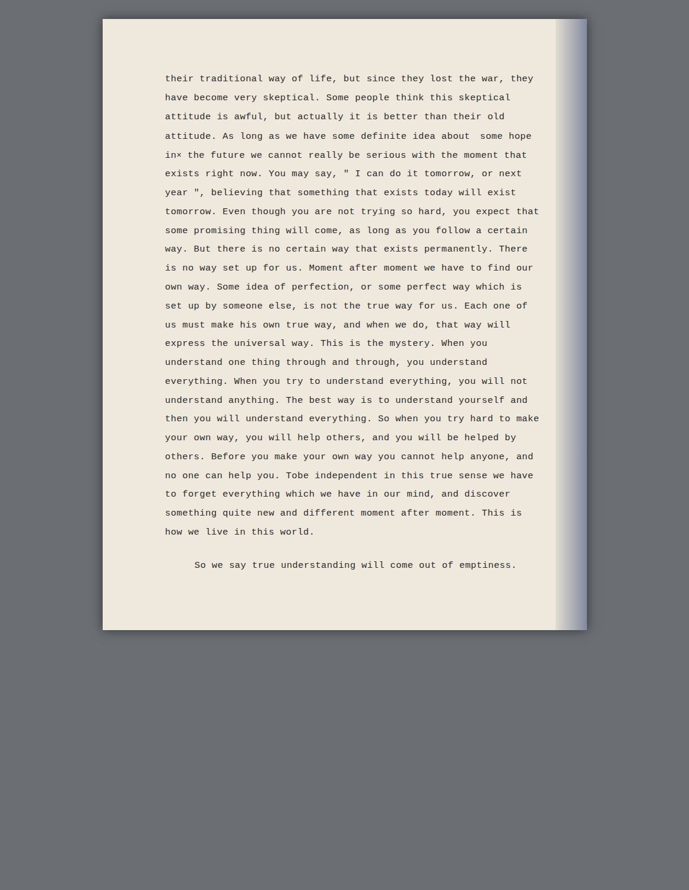their traditional way of life, but since they lost the war, they have become very skeptical. Some people think this skeptical attitude is awful, but actually it is better than their old attitude. As long as we have some definite idea about some hope in× the future we cannot really be serious with the moment that exists right now. You may say, " I can do it tomorrow, or next year ", believing that something that exists today will exist tomorrow. Even though you are not trying so hard, you expect that some promising thing will come, as long as you follow a certain way. But there is no certain way that exists permanently. There is no way set up for us. Moment after moment we have to find our own way. Some idea of perfection, or some perfect way which is set up by someone else, is not the true way for us. Each one of us must make his own true way, and when we do, that way will express the universal way. This is the mystery. When you understand one thing through and through, you understand everything. When you try to understand everything, you will not understand anything. The best way is to understand yourself and then you will understand everything. So when you try hard to make your own way, you will help others, and you will be helped by others. Before you make your own way you cannot help anyone, and no one can help you. Tobe independent in this true sense we have to forget everything which we have in our mind, and discover something quite new and different moment after moment. This is how we live in this world.
So we say true understanding will come out of emptiness.